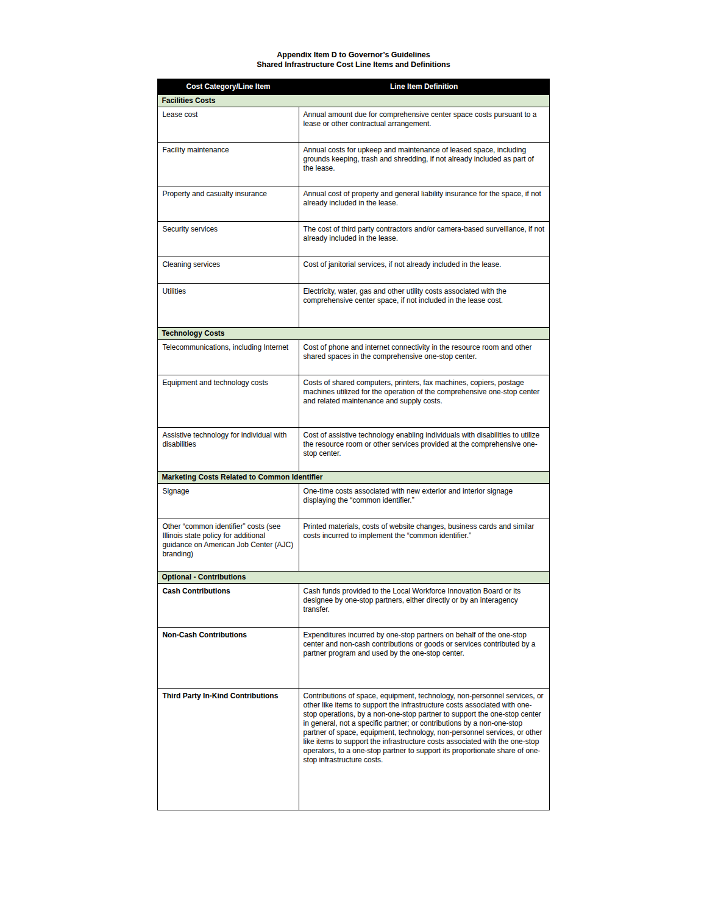Appendix Item D to Governor’s Guidelines
Shared Infrastructure Cost Line Items and Definitions
| Cost Category/Line Item | Line Item Definition |
| --- | --- |
| Facilities Costs |
| Lease cost | Annual amount due for comprehensive center space costs pursuant to a lease or other contractual arrangement. |
| Facility maintenance | Annual costs for upkeep and maintenance of leased space, including grounds keeping, trash and shredding, if not already included as part of the lease. |
| Property and casualty insurance | Annual cost of property and general liability insurance for the space, if not already included in the lease. |
| Security services | The cost of third party contractors and/or camera-based surveillance, if not already included in the lease. |
| Cleaning services | Cost of janitorial services, if not already included in the lease. |
| Utilities | Electricity, water, gas and other utility costs associated with the comprehensive center space, if not included in the lease cost. |
| Technology Costs |
| Telecommunications, including Internet | Cost of phone and internet connectivity in the resource room and other shared spaces in the comprehensive one-stop center. |
| Equipment and technology costs | Costs of shared computers, printers, fax machines, copiers, postage machines utilized for the operation of the comprehensive one-stop center and related maintenance and supply costs. |
| Assistive technology for individual with disabilities | Cost of assistive technology enabling individuals with disabilities to utilize the resource room or other services provided at the comprehensive one-stop center. |
| Marketing Costs Related to Common Identifier |
| Signage | One-time costs associated with new exterior and interior signage displaying the “common identifier.” |
| Other “common identifier” costs (see Illinois state policy for additional guidance on American Job Center (AJC) branding) | Printed materials, costs of website changes, business cards and similar costs incurred to implement the “common identifier.” |
| Optional - Contributions |
| Cash Contributions | Cash funds provided to the Local Workforce Innovation Board or its designee by one-stop partners, either directly or by an interagency transfer. |
| Non-Cash Contributions | Expenditures incurred by one-stop partners on behalf of the one-stop center and non-cash contributions or goods or services contributed by a partner program and used by the one-stop center. |
| Third Party In-Kind Contributions | Contributions of space, equipment, technology, non-personnel services, or other like items to support the infrastructure costs associated with one-stop operations, by a non-one-stop partner to support the one-stop center in general, not a specific partner; or contributions by a non-one-stop partner of space, equipment, technology, non-personnel services, or other like items to support the infrastructure costs associated with the one-stop operators, to a one-stop partner to support its proportionate share of one-stop infrastructure costs. |